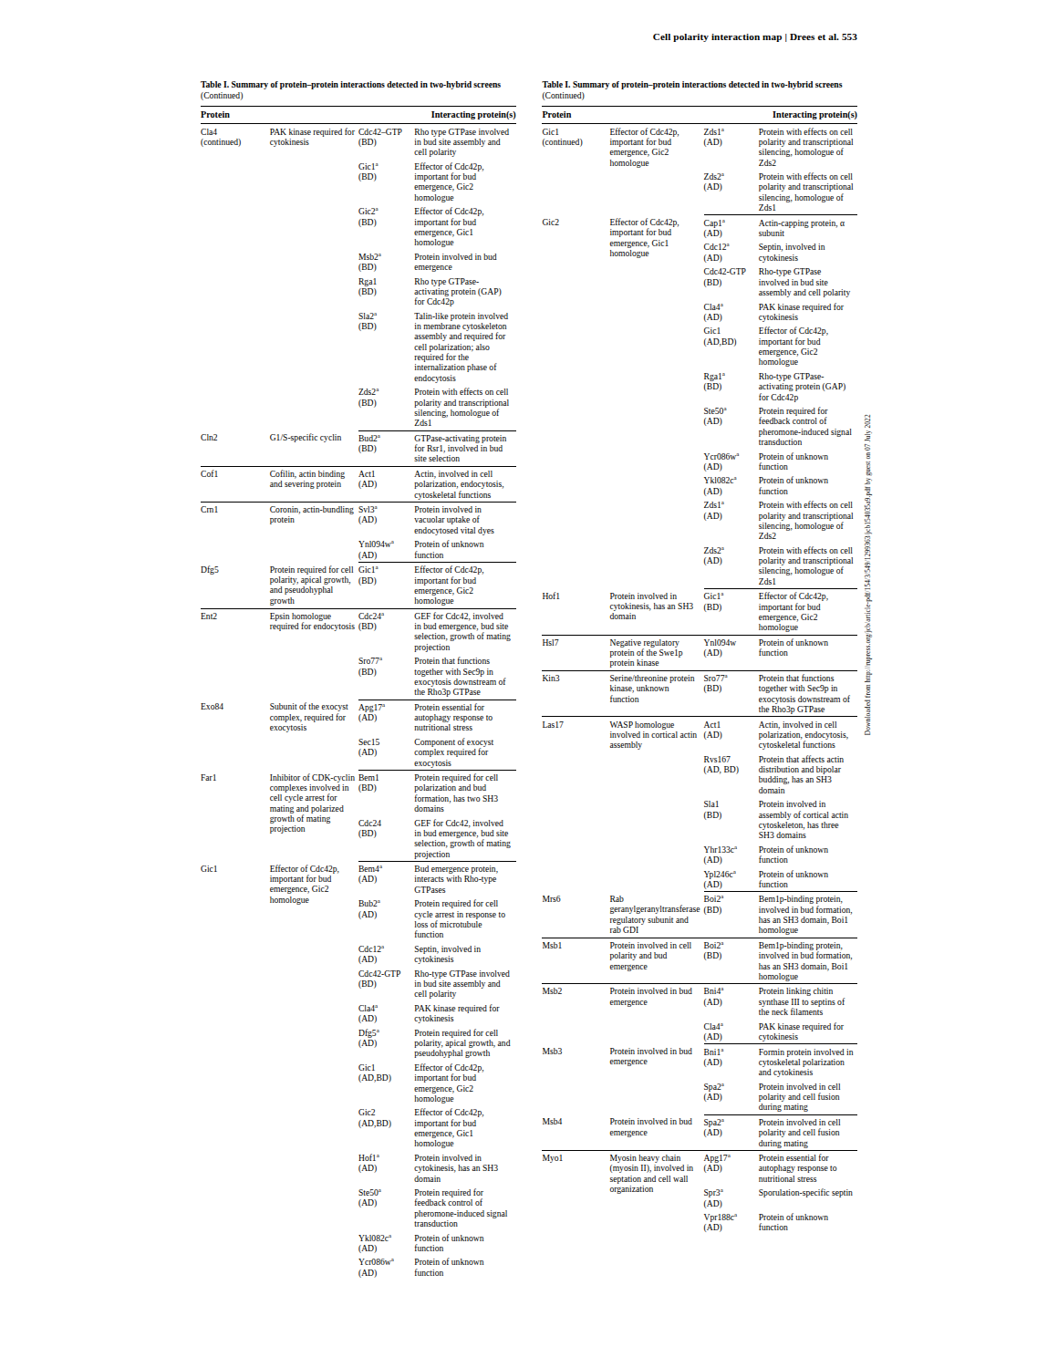Cell polarity interaction map | Drees et al. 553
Table I. Summary of protein–protein interactions detected in two-hybrid screens (Continued)
| Protein | Interacting protein(s) |
| --- | --- |
| Cla4 (continued) | PAK kinase required for cytokinesis | Cdc42–GTP (BD) | Rho type GTPase involved in bud site assembly and cell polarity |
| Gic1 a (BD) | Effector of Cdc42p, important for bud emergence, Gic2 homologue |
| Gic2 a (BD) | Effector of Cdc42p, important for bud emergence, Gic1 homologue |
| Msb2 a (BD) | Protein involved in bud emergence |
| Rga1 (BD) | Rho type GTPase-activating protein (GAP) for Cdc42p |
| Sla2 a (BD) | Talin-like protein involved in membrane cytoskeleton assembly and required for cell polarization; also required for the internalization phase of endocytosis |
| Zds2 a (BD) | Protein with effects on cell polarity and transcriptional silencing, homologue of Zds1 |
| Cln2 | G1/S-specific cyclin | Bud2 a (BD) | GTPase-activating protein for Rsr1, involved in bud site selection |
| Cof1 | Cofilin, actin binding and severing protein | Act1 (AD) | Actin, involved in cell polarization, endocytosis, cytoskeletal functions |
| Crn1 | Coronin, actin-bundling protein | Svl3 a (AD) | Protein involved in vacuolar uptake of endocytosed vital dyes |
| Ynl094w a (AD) | Protein of unknown function |
| Dfg5 | Protein required for cell polarity, apical growth, and pseudohyphal growth | Gic1 a (BD) | Effector of Cdc42p, important for bud emergence, Gic2 homologue |
| Ent2 | Epsin homologue required for endocytosis | Cdc24 a (BD) | GEF for Cdc42, involved in bud emergence, bud site selection, growth of mating projection |
| Sro77 a (BD) | Protein that functions together with Sec9p in exocytosis downstream of the Rho3p GTPase |
| Exo84 | Subunit of the exocyst complex, required for exocytosis | Apg17 a (AD) | Protein essential for autophagy response to nutritional stress |
| Sec15 (AD) | Component of exocyst complex required for exocytosis |
| Far1 | Inhibitor of CDK-cyclin complexes involved in cell cycle arrest for mating and polarized growth of mating projection | Bem1 (BD) | Protein required for cell polarization and bud formation, has two SH3 domains |
| Cdc24 (BD) | GEF for Cdc42, involved in bud emergence, bud site selection, growth of mating projection |
| Gic1 | Effector of Cdc42p, important for bud emergence, Gic2 homologue | Bem4 a (AD) | Bud emergence protein, interacts with Rho-type GTPases |
| Bub2 a (AD) | Protein required for cell cycle arrest in response to loss of microtubule function |
| Cdc12 a (AD) | Septin, involved in cytokinesis |
| Cdc42-GTP (BD) | Rho-type GTPase involved in bud site assembly and cell polarity |
| Cla4 a (AD) | PAK kinase required for cytokinesis |
| Dfg5 a (AD) | Protein required for cell polarity, apical growth, and pseudohyphal growth |
| Gic1 (AD,BD) | Effector of Cdc42p, important for bud emergence, Gic2 homologue |
| Gic2 (AD,BD) | Effector of Cdc42p, important for bud emergence, Gic1 homologue |
| Hof1 a (AD) | Protein involved in cytokinesis, has an SH3 domain |
| Ste50 a (AD) | Protein required for feedback control of pheromone-induced signal transduction |
| Ykl082c a (AD) | Protein of unknown function |
| Ycr086w a (AD) | Protein of unknown function |
Table I. Summary of protein–protein interactions detected in two-hybrid screens (Continued)
| Protein | Interacting protein(s) |
| --- | --- |
| Gic1 (continued) | Effector of Cdc42p, important for bud emergence, Gic2 homologue | Zds1 a (AD) | Protein with effects on cell polarity and transcriptional silencing, homologue of Zds2 |
| Zds2 a (AD) | Protein with effects on cell polarity and transcriptional silencing, homologue of Zds1 |
| Gic2 | Effector of Cdc42p, important for bud emergence, Gic1 homologue | Cap1 a (AD) | Actin-capping protein, α subunit |
| Cdc12 a (AD) | Septin, involved in cytokinesis |
| Cdc42-GTP (BD) | Rho-type GTPase involved in bud site assembly and cell polarity |
| Cla4 a (AD) | PAK kinase required for cytokinesis |
| Gic1 (AD,BD) | Effector of Cdc42p, important for bud emergence, Gic2 homologue |
| Rga1 a (BD) | Rho-type GTPase-activating protein (GAP) for Cdc42p |
| Ste50 a (AD) | Protein required for feedback control of pheromone-induced signal transduction |
| Ycr086w a (AD) | Protein of unknown function |
| Ykl082c a (AD) | Protein of unknown function |
| Zds1 a (AD) | Protein with effects on cell polarity and transcriptional silencing, homologue of Zds2 |
| Zds2 a (AD) | Protein with effects on cell polarity and transcriptional silencing, homologue of Zds1 |
| Hof1 | Protein involved in cytokinesis, has an SH3 domain | Gic1 a (BD) | Effector of Cdc42p, important for bud emergence, Gic2 homologue |
| Hsl7 | Negative regulatory protein of the Swe1p protein kinase | Ynl094w (AD) | Protein of unknown function |
| Kin3 | Serine/threonine protein kinase, unknown function | Sro77 a (BD) | Protein that functions together with Sec9p in exocytosis downstream of the Rho3p GTPase |
| Las17 | WASP homologue involved in cortical actin assembly | Act1 (AD) | Actin, involved in cell polarization, endocytosis, cytoskeletal functions |
| Rvs167 (AD, BD) | Protein that affects actin distribution and bipolar budding, has an SH3 domain |
| Sla1 (BD) | Protein involved in assembly of cortical actin cytoskeleton, has three SH3 domains |
| Yhr133c a (AD) | Protein of unknown function |
| Ypl246c a (AD) | Protein of unknown function |
| Mrs6 | Rab geranylgeranyltransferase regulatory subunit and rab GDI | Boi2 a (BD) | Bem1p-binding protein, involved in bud formation, has an SH3 domain, Boi1 homologue |
| Msb1 | Protein involved in cell polarity and bud emergence | Boi2 a (BD) | Bem1p-binding protein, involved in bud formation, has an SH3 domain, Boi1 homologue |
| Msb2 | Protein involved in bud emergence | Bni4 a (AD) | Protein linking chitin synthase III to septins of the neck filaments |
| Cla4 a (AD) | PAK kinase required for cytokinesis |
| Msb3 | Protein involved in bud emergence | Bni1 a (AD) | Formin protein involved in cytoskeletal polarization and cytokinesis |
| Spa2 a (AD) | Protein involved in cell polarity and cell fusion during mating |
| Msb4 | Protein involved in bud emergence | Spa2 a (AD) | Protein involved in cell polarity and cell fusion during mating |
| Myo1 | Myosin heavy chain (myosin II), involved in septation and cell wall organization | Apg17 a (AD) | Protein essential for autophagy response to nutritional stress |
| Spr3 a (AD) | Sporulation-specific septin |
| Vpr188c a (AD) | Protein of unknown function |
Downloaded from http://rupress.org/jcb/article-pdf/154/3/549/1299363/jcb154035a9.pdf by guest on 07 July 2022